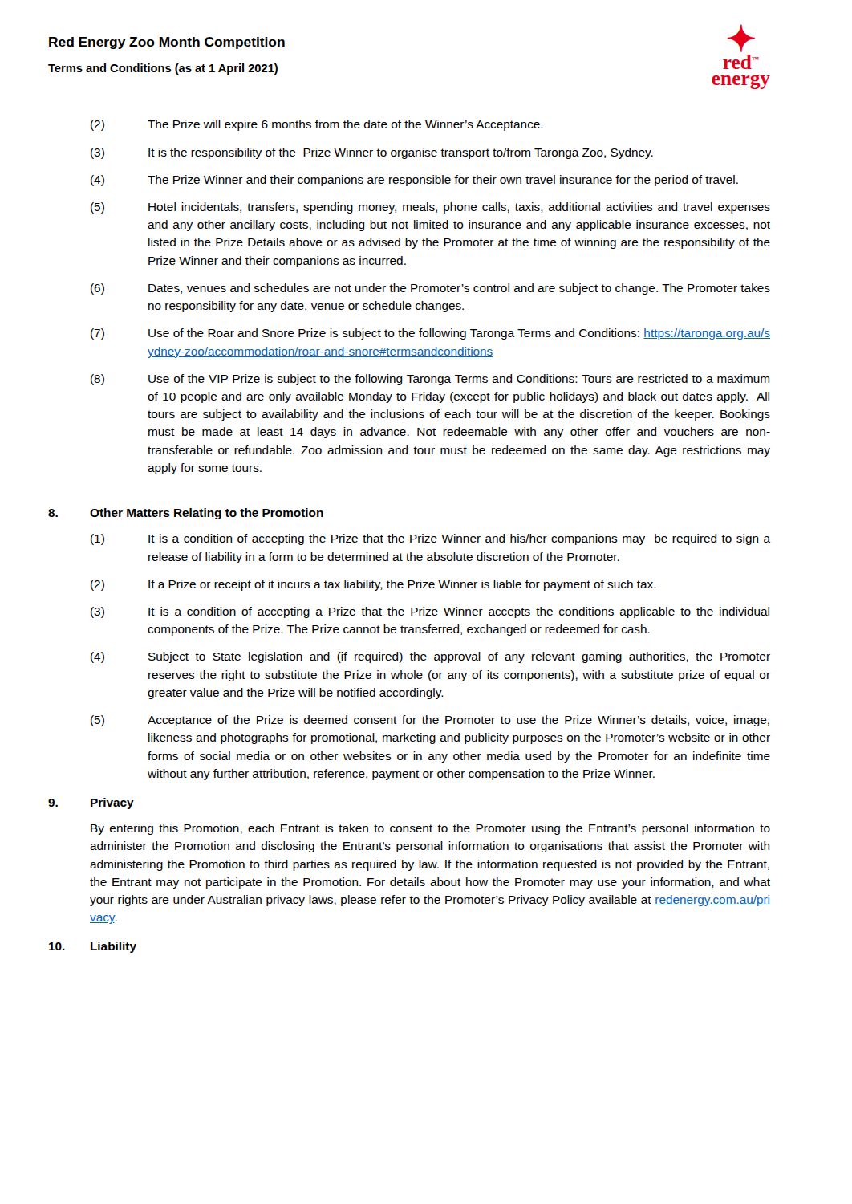Red Energy Zoo Month Competition
Terms and Conditions (as at 1 April 2021)
✦ red™energy
(2) The Prize will expire 6 months from the date of the Winner’s Acceptance.
(3) It is the responsibility of the Prize Winner to organise transport to/from Taronga Zoo, Sydney.
(4) The Prize Winner and their companions are responsible for their own travel insurance for the period of travel.
(5) Hotel incidentals, transfers, spending money, meals, phone calls, taxis, additional activities and travel expenses and any other ancillary costs, including but not limited to insurance and any applicable insurance excesses, not listed in the Prize Details above or as advised by the Promoter at the time of winning are the responsibility of the Prize Winner and their companions as incurred.
(6) Dates, venues and schedules are not under the Promoter’s control and are subject to change. The Promoter takes no responsibility for any date, venue or schedule changes.
(7) Use of the Roar and Snore Prize is subject to the following Taronga Terms and Conditions: https://taronga.org.au/sydney-zoo/accommodation/roar-and-snore#termsandconditions
(8) Use of the VIP Prize is subject to the following Taronga Terms and Conditions: Tours are restricted to a maximum of 10 people and are only available Monday to Friday (except for public holidays) and black out dates apply. All tours are subject to availability and the inclusions of each tour will be at the discretion of the keeper. Bookings must be made at least 14 days in advance. Not redeemable with any other offer and vouchers are non-transferable or refundable. Zoo admission and tour must be redeemed on the same day. Age restrictions may apply for some tours.
Other Matters Relating to the Promotion
(1) It is a condition of accepting the Prize that the Prize Winner and his/her companions may be required to sign a release of liability in a form to be determined at the absolute discretion of the Promoter.
(2) If a Prize or receipt of it incurs a tax liability, the Prize Winner is liable for payment of such tax.
(3) It is a condition of accepting a Prize that the Prize Winner accepts the conditions applicable to the individual components of the Prize. The Prize cannot be transferred, exchanged or redeemed for cash.
(4) Subject to State legislation and (if required) the approval of any relevant gaming authorities, the Promoter reserves the right to substitute the Prize in whole (or any of its components), with a substitute prize of equal or greater value and the Prize will be notified accordingly.
(5) Acceptance of the Prize is deemed consent for the Promoter to use the Prize Winner’s details, voice, image, likeness and photographs for promotional, marketing and publicity purposes on the Promoter’s website or in other forms of social media or on other websites or in any other media used by the Promoter for an indefinite time without any further attribution, reference, payment or other compensation to the Prize Winner.
Privacy
By entering this Promotion, each Entrant is taken to consent to the Promoter using the Entrant’s personal information to administer the Promotion and disclosing the Entrant’s personal information to organisations that assist the Promoter with administering the Promotion to third parties as required by law. If the information requested is not provided by the Entrant, the Entrant may not participate in the Promotion. For details about how the Promoter may use your information, and what your rights are under Australian privacy laws, please refer to the Promoter’s Privacy Policy available at redenergy.com.au/privacy.
Liability